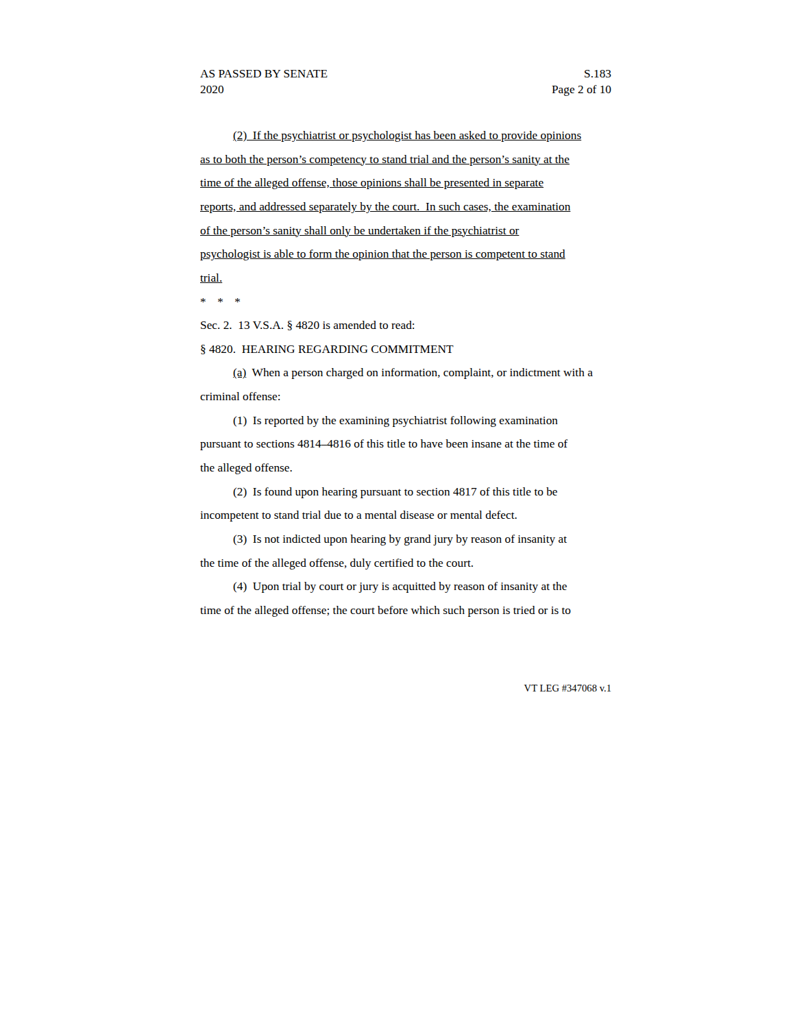AS PASSED BY SENATE
2020
S.183
Page 2 of 10
(2) If the psychiatrist or psychologist has been asked to provide opinions
as to both the person’s competency to stand trial and the person’s sanity at the
time of the alleged offense, those opinions shall be presented in separate
reports, and addressed separately by the court. In such cases, the examination
of the person’s sanity shall only be undertaken if the psychiatrist or
psychologist is able to form the opinion that the person is competent to stand
trial.
* * *
Sec. 2. 13 V.S.A. § 4820 is amended to read:
§ 4820. HEARING REGARDING COMMITMENT
(a) When a person charged on information, complaint, or indictment with a
criminal offense:
(1) Is reported by the examining psychiatrist following examination
pursuant to sections 4814–4816 of this title to have been insane at the time of
the alleged offense.
(2) Is found upon hearing pursuant to section 4817 of this title to be
incompetent to stand trial due to a mental disease or mental defect.
(3) Is not indicted upon hearing by grand jury by reason of insanity at
the time of the alleged offense, duly certified to the court.
(4) Upon trial by court or jury is acquitted by reason of insanity at the
time of the alleged offense; the court before which such person is tried or is to
VT LEG #347068 v.1